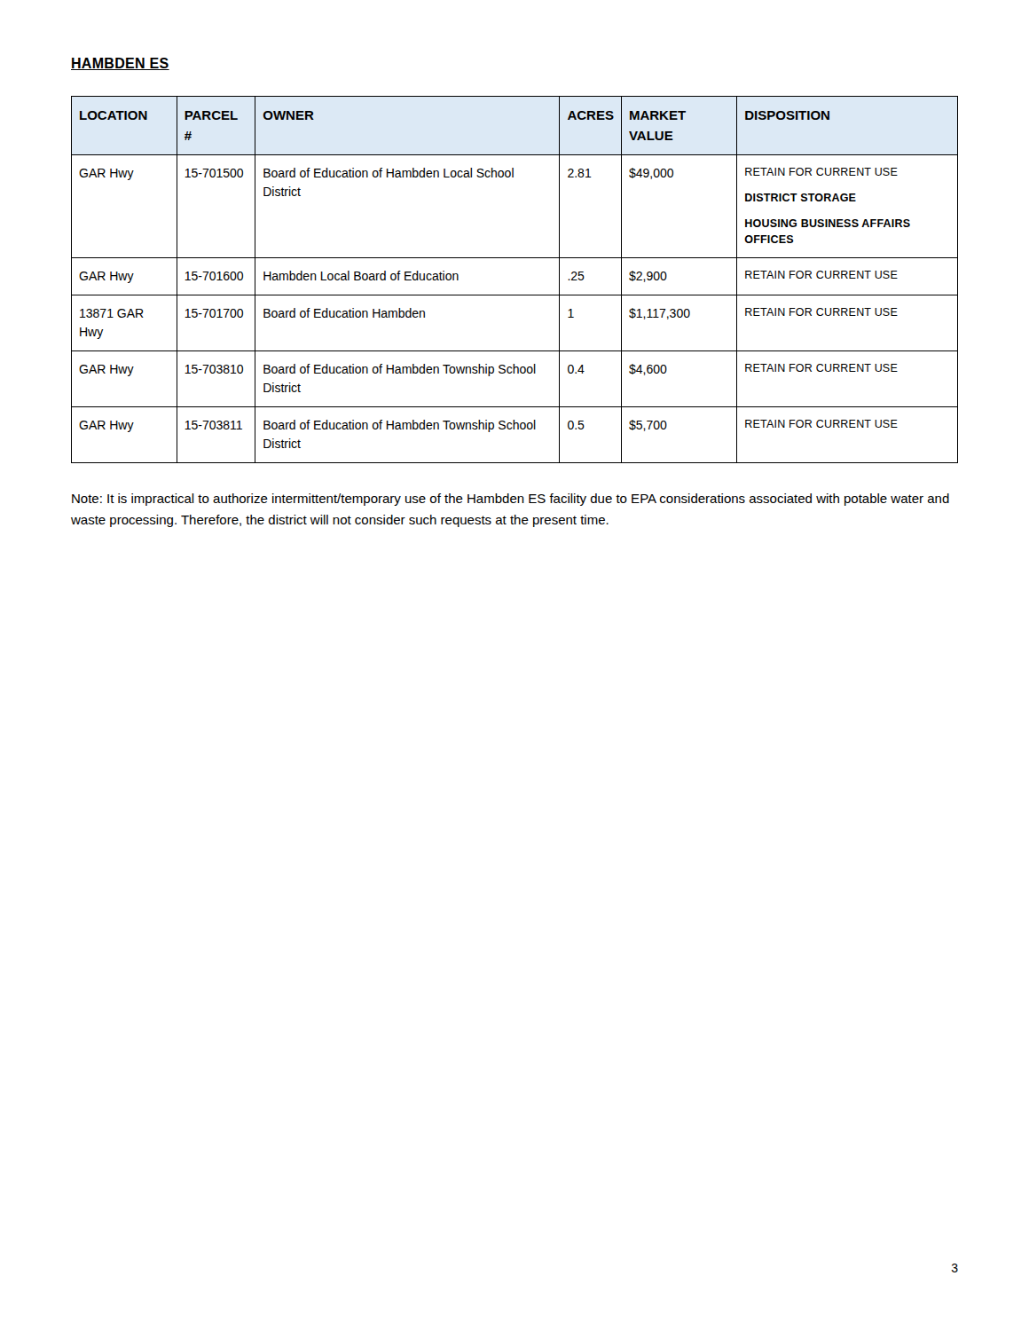HAMBDEN ES
| LOCATION | PARCEL # | OWNER | ACRES | MARKET VALUE | DISPOSITION |
| --- | --- | --- | --- | --- | --- |
| GAR Hwy | 15-701500 | Board of Education of Hambden Local School District | 2.81 | $49,000 | RETAIN FOR CURRENT USE DISTRICT STORAGE HOUSING BUSINESS AFFAIRS OFFICES |
| GAR Hwy | 15-701600 | Hambden Local Board of Education | .25 | $2,900 | RETAIN FOR CURRENT USE |
| 13871 GAR Hwy | 15-701700 | Board of Education Hambden | 1 | $1,117,300 | RETAIN FOR CURRENT USE |
| GAR Hwy | 15-703810 | Board of Education of Hambden Township School District | 0.4 | $4,600 | RETAIN FOR CURRENT USE |
| GAR Hwy | 15-703811 | Board of Education of Hambden Township School District | 0.5 | $5,700 | RETAIN FOR CURRENT USE |
Note: It is impractical to authorize intermittent/temporary use of the Hambden ES facility due to EPA considerations associated with potable water and waste processing. Therefore, the district will not consider such requests at the present time.
3